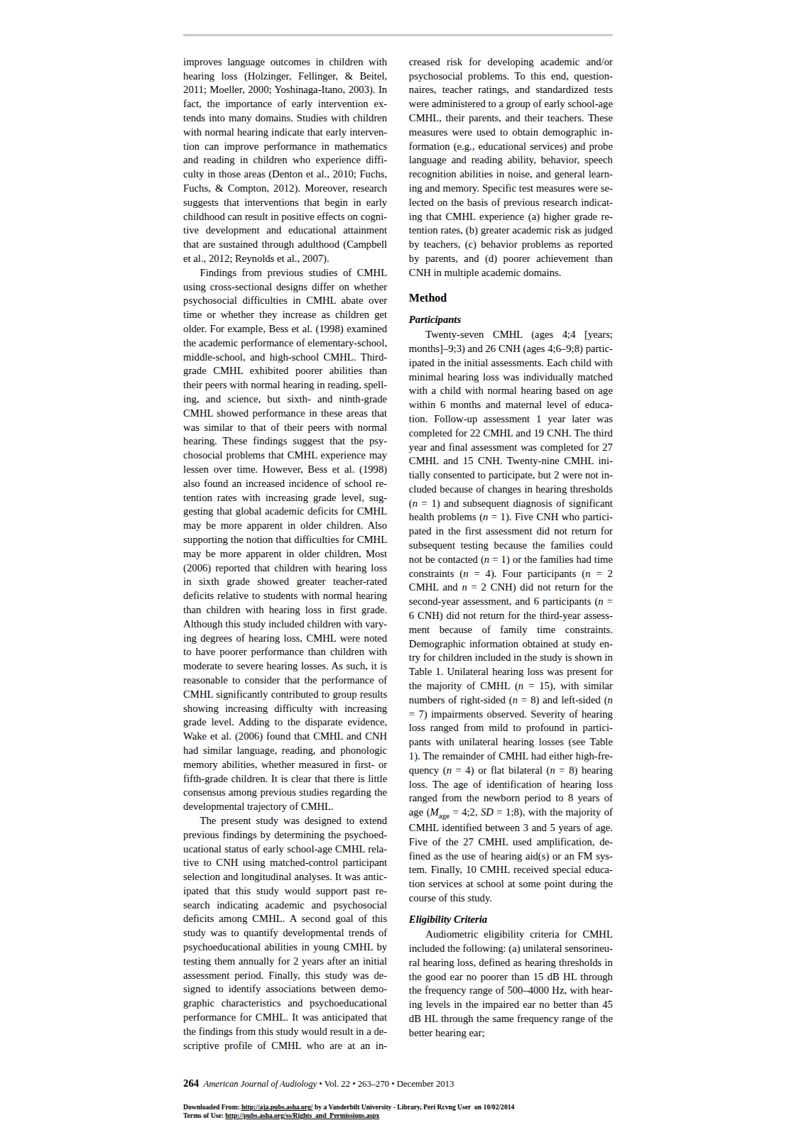improves language outcomes in children with hearing loss (Holzinger, Fellinger, & Beitel, 2011; Moeller, 2000; Yoshinaga-Itano, 2003). In fact, the importance of early intervention extends into many domains. Studies with children with normal hearing indicate that early intervention can improve performance in mathematics and reading in children who experience difficulty in those areas (Denton et al., 2010; Fuchs, Fuchs, & Compton, 2012). Moreover, research suggests that interventions that begin in early childhood can result in positive effects on cognitive development and educational attainment that are sustained through adulthood (Campbell et al., 2012; Reynolds et al., 2007).
Findings from previous studies of CMHL using cross-sectional designs differ on whether psychosocial difficulties in CMHL abate over time or whether they increase as children get older. For example, Bess et al. (1998) examined the academic performance of elementary-school, middle-school, and high-school CMHL. Third-grade CMHL exhibited poorer abilities than their peers with normal hearing in reading, spelling, and science, but sixth- and ninth-grade CMHL showed performance in these areas that was similar to that of their peers with normal hearing. These findings suggest that the psychosocial problems that CMHL experience may lessen over time. However, Bess et al. (1998) also found an increased incidence of school retention rates with increasing grade level, suggesting that global academic deficits for CMHL may be more apparent in older children. Also supporting the notion that difficulties for CMHL may be more apparent in older children, Most (2006) reported that children with hearing loss in sixth grade showed greater teacher-rated deficits relative to students with normal hearing than children with hearing loss in first grade. Although this study included children with varying degrees of hearing loss, CMHL were noted to have poorer performance than children with moderate to severe hearing losses. As such, it is reasonable to consider that the performance of CMHL significantly contributed to group results showing increasing difficulty with increasing grade level. Adding to the disparate evidence, Wake et al. (2006) found that CMHL and CNH had similar language, reading, and phonologic memory abilities, whether measured in first- or fifth-grade children. It is clear that there is little consensus among previous studies regarding the developmental trajectory of CMHL.
The present study was designed to extend previous findings by determining the psychoeducational status of early school-age CMHL relative to CNH using matched-control participant selection and longitudinal analyses. It was anticipated that this study would support past research indicating academic and psychosocial deficits among CMHL. A second goal of this study was to quantify developmental trends of psychoeducational abilities in young CMHL by testing them annually for 2 years after an initial assessment period. Finally, this study was designed to identify associations between demographic characteristics and psychoeducational performance for CMHL. It was anticipated that the findings from this study would result in a descriptive profile of CMHL who are at an increased risk for developing academic and/or psychosocial problems. To this end, questionnaires, teacher ratings, and standardized tests were administered to a group of early school-age CMHL, their parents, and their teachers. These measures were used to obtain demographic information (e.g., educational services) and probe language and reading ability, behavior, speech recognition abilities in noise, and general learning and memory. Specific test measures were selected on the basis of previous research indicating that CMHL experience (a) higher grade retention rates, (b) greater academic risk as judged by teachers, (c) behavior problems as reported by parents, and (d) poorer achievement than CNH in multiple academic domains.
Method
Participants
Twenty-seven CMHL (ages 4;4 [years; months]–9;3) and 26 CNH (ages 4;6–9;8) participated in the initial assessments. Each child with minimal hearing loss was individually matched with a child with normal hearing based on age within 6 months and maternal level of education. Follow-up assessment 1 year later was completed for 22 CMHL and 19 CNH. The third year and final assessment was completed for 27 CMHL and 15 CNH. Twenty-nine CMHL initially consented to participate, but 2 were not included because of changes in hearing thresholds (n = 1) and subsequent diagnosis of significant health problems (n = 1). Five CNH who participated in the first assessment did not return for subsequent testing because the families could not be contacted (n = 1) or the families had time constraints (n = 4). Four participants (n = 2 CMHL and n = 2 CNH) did not return for the second-year assessment, and 6 participants (n = 6 CNH) did not return for the third-year assessment because of family time constraints. Demographic information obtained at study entry for children included in the study is shown in Table 1. Unilateral hearing loss was present for the majority of CMHL (n = 15), with similar numbers of right-sided (n = 8) and left-sided (n = 7) impairments observed. Severity of hearing loss ranged from mild to profound in participants with unilateral hearing losses (see Table 1). The remainder of CMHL had either high-frequency (n = 4) or flat bilateral (n = 8) hearing loss. The age of identification of hearing loss ranged from the newborn period to 8 years of age (Mage = 4;2, SD = 1;8), with the majority of CMHL identified between 3 and 5 years of age. Five of the 27 CMHL used amplification, defined as the use of hearing aid(s) or an FM system. Finally, 10 CMHL received special education services at school at some point during the course of this study.
Eligibility Criteria
Audiometric eligibility criteria for CMHL included the following: (a) unilateral sensorineural hearing loss, defined as hearing thresholds in the good ear no poorer than 15 dB HL through the frequency range of 500–4000 Hz, with hearing levels in the impaired ear no better than 45 dB HL through the same frequency range of the better hearing ear;
264 American Journal of Audiology • Vol. 22 • 263–270 • December 2013
Downloaded From: http://aja.pubs.asha.org/ by a Vanderbilt University - Library, Peri Rcvng User on 10/02/2014
Terms of Use: http://pubs.asha.org/ss/Rights_and_Permissions.aspx